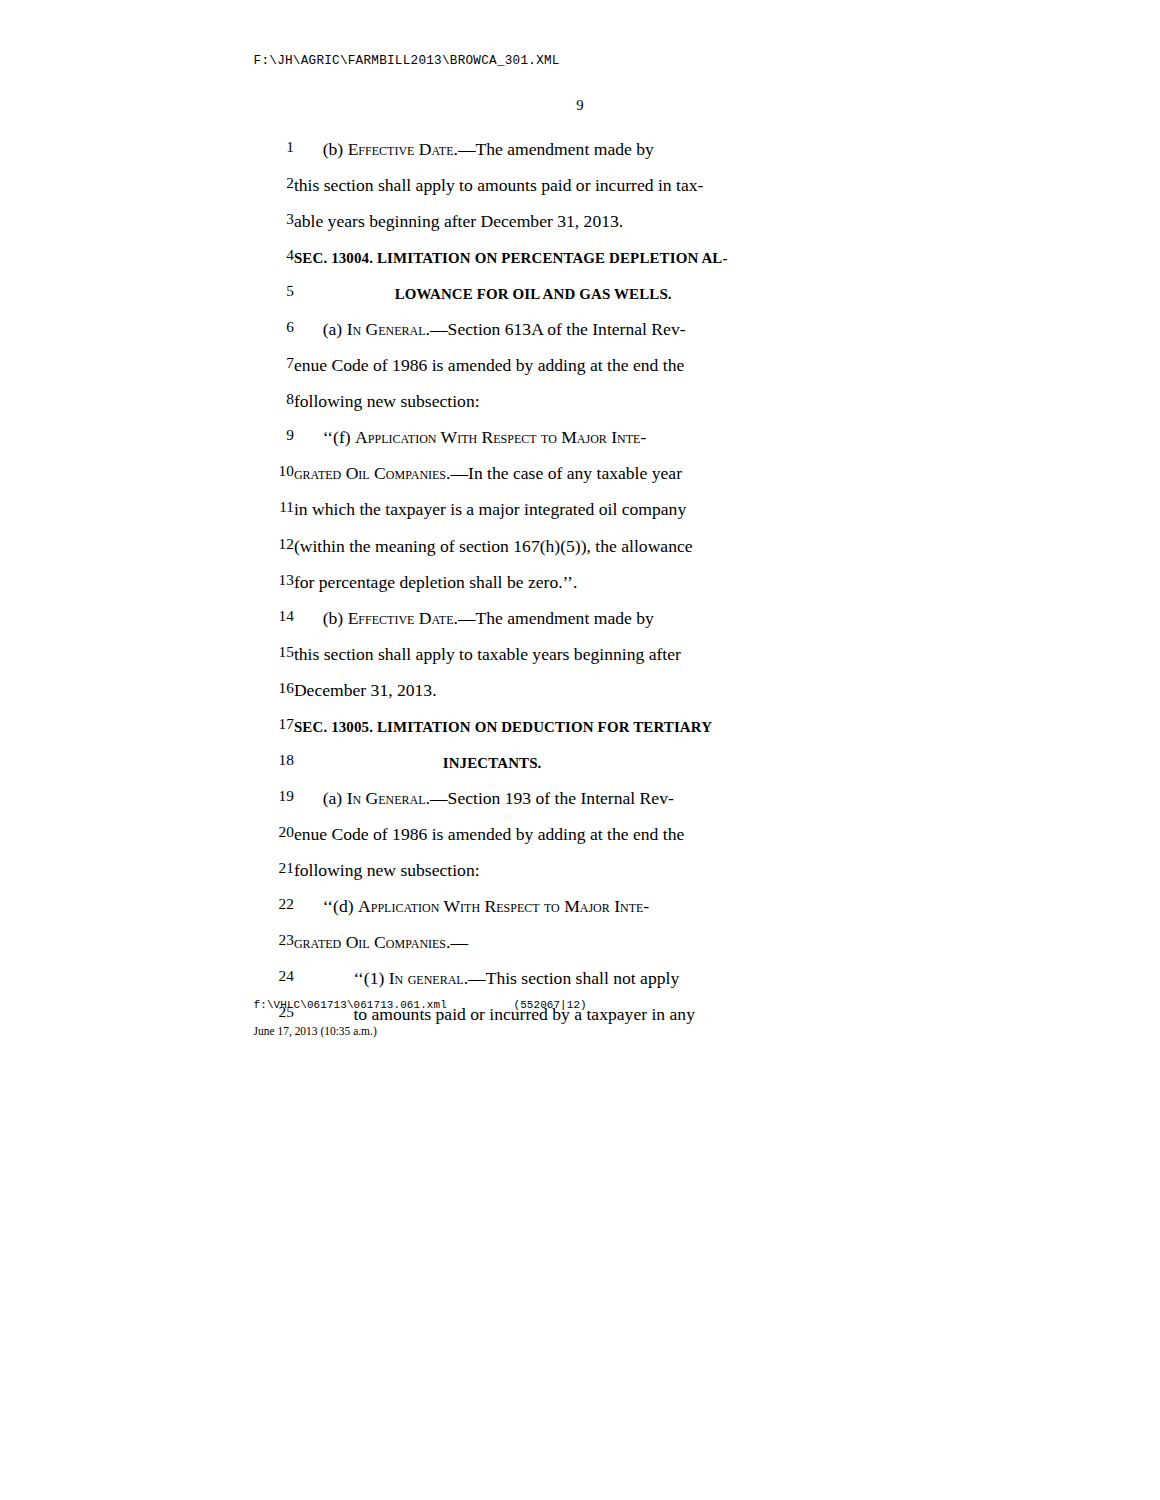F:\JH\AGRIC\FARMBILL2013\BROWCA_301.XML
9
| 1 | (b) Effective Date. —The amendment made by |
| 2 | this section shall apply to amounts paid or incurred in tax- |
| 3 | able years beginning after December 31, 2013. |
| 4 | SEC. 13004. LIMITATION ON PERCENTAGE DEPLETION AL- |
| 5 | LOWANCE FOR OIL AND GAS WELLS. |
| 6 | (a) In General. —Section 613A of the Internal Rev- |
| 7 | enue Code of 1986 is amended by adding at the end the |
| 8 | following new subsection: |
| 9 | ‘‘(f) Application With Respect to Major Inte- |
| 10 | grated Oil Companies. —In the case of any taxable year |
| 11 | in which the taxpayer is a major integrated oil company |
| 12 | (within the meaning of section 167(h)(5)), the allowance |
| 13 | for percentage depletion shall be zero.’’. |
| 14 | (b) Effective Date. —The amendment made by |
| 15 | this section shall apply to taxable years beginning after |
| 16 | December 31, 2013. |
| 17 | SEC. 13005. LIMITATION ON DEDUCTION FOR TERTIARY |
| 18 | INJECTANTS. |
| 19 | (a) In General. —Section 193 of the Internal Rev- |
| 20 | enue Code of 1986 is amended by adding at the end the |
| 21 | following new subsection: |
| 22 | ‘‘(d) Application With Respect to Major Inte- |
| 23 | grated Oil Companies. — |
| 24 | ‘‘(1) In general. —This section shall not apply |
| 25 | to amounts paid or incurred by a taxpayer in any |
f:\VHLC\061713\061713.061.xml (552067|12)
June 17, 2013 (10:35 a.m.)